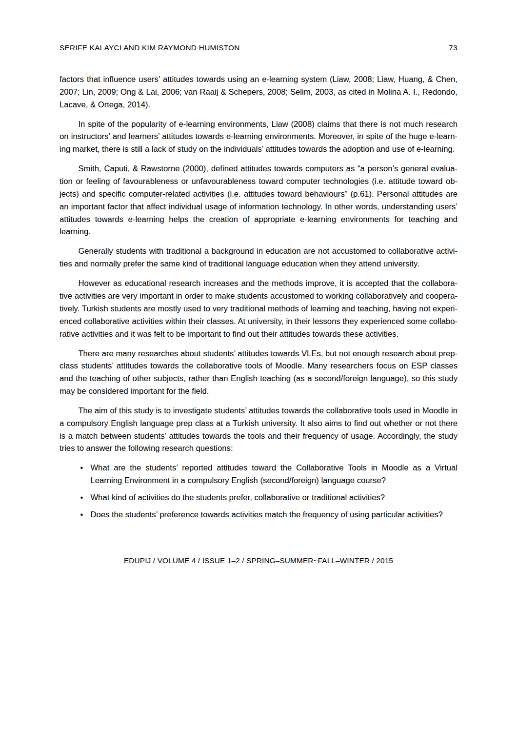Serife Kalayci and Kim Raymond Humiston 73
factors that influence users’ attitudes towards using an e-learning system (Liaw, 2008; Liaw, Huang, & Chen, 2007; Lin, 2009; Ong & Lai, 2006; van Raaij & Schepers, 2008; Selim, 2003, as cited in Molina A. I., Redondo, Lacave, & Ortega, 2014).
In spite of the popularity of e-learning environments, Liaw (2008) claims that there is not much research on instructors’ and learners’ attitudes towards e-learning environments. Moreover, in spite of the huge e-learning market, there is still a lack of study on the individuals’ attitudes towards the adoption and use of e-learning.
Smith, Caputi, & Rawstorne (2000), defined attitudes towards computers as “a person’s general evaluation or feeling of favourableness or unfavourableness toward computer technologies (i.e. attitude toward objects) and specific computer-related activities (i.e. attitudes toward behaviours” (p.61). Personal attitudes are an important factor that affect individual usage of information technology. In other words, understanding users’ attitudes towards e-learning helps the creation of appropriate e-learning environments for teaching and learning.
Generally students with traditional a background in education are not accustomed to collaborative activities and normally prefer the same kind of traditional language education when they attend university.
However as educational research increases and the methods improve, it is accepted that the collaborative activities are very important in order to make students accustomed to working collaboratively and cooperatively. Turkish students are mostly used to very traditional methods of learning and teaching, having not experienced collaborative activities within their classes. At university, in their lessons they experienced some collaborative activities and it was felt to be important to find out their attitudes towards these activities.
There are many researches about students’ attitudes towards VLEs, but not enough research about prep-class students’ attitudes towards the collaborative tools of Moodle. Many researchers focus on ESP classes and the teaching of other subjects, rather than English teaching (as a second/foreign language), so this study may be considered important for the field.
The aim of this study is to investigate students’ attitudes towards the collaborative tools used in Moodle in a compulsory English language prep class at a Turkish university. It also aims to find out whether or not there is a match between students’ attitudes towards the tools and their frequency of usage. Accordingly, the study tries to answer the following research questions:
What are the students’ reported attitudes toward the Collaborative Tools in Moodle as a Virtual Learning Environment in a compulsory English (second/foreign) language course?
What kind of activities do the students prefer, collaborative or traditional activities?
Does the students’ preference towards activities match the frequency of using particular activities?
EDUPIJ / VOLUME 4 / ISSUE 1–2 / SPRING–SUMMER~FALL–WINTER / 2015